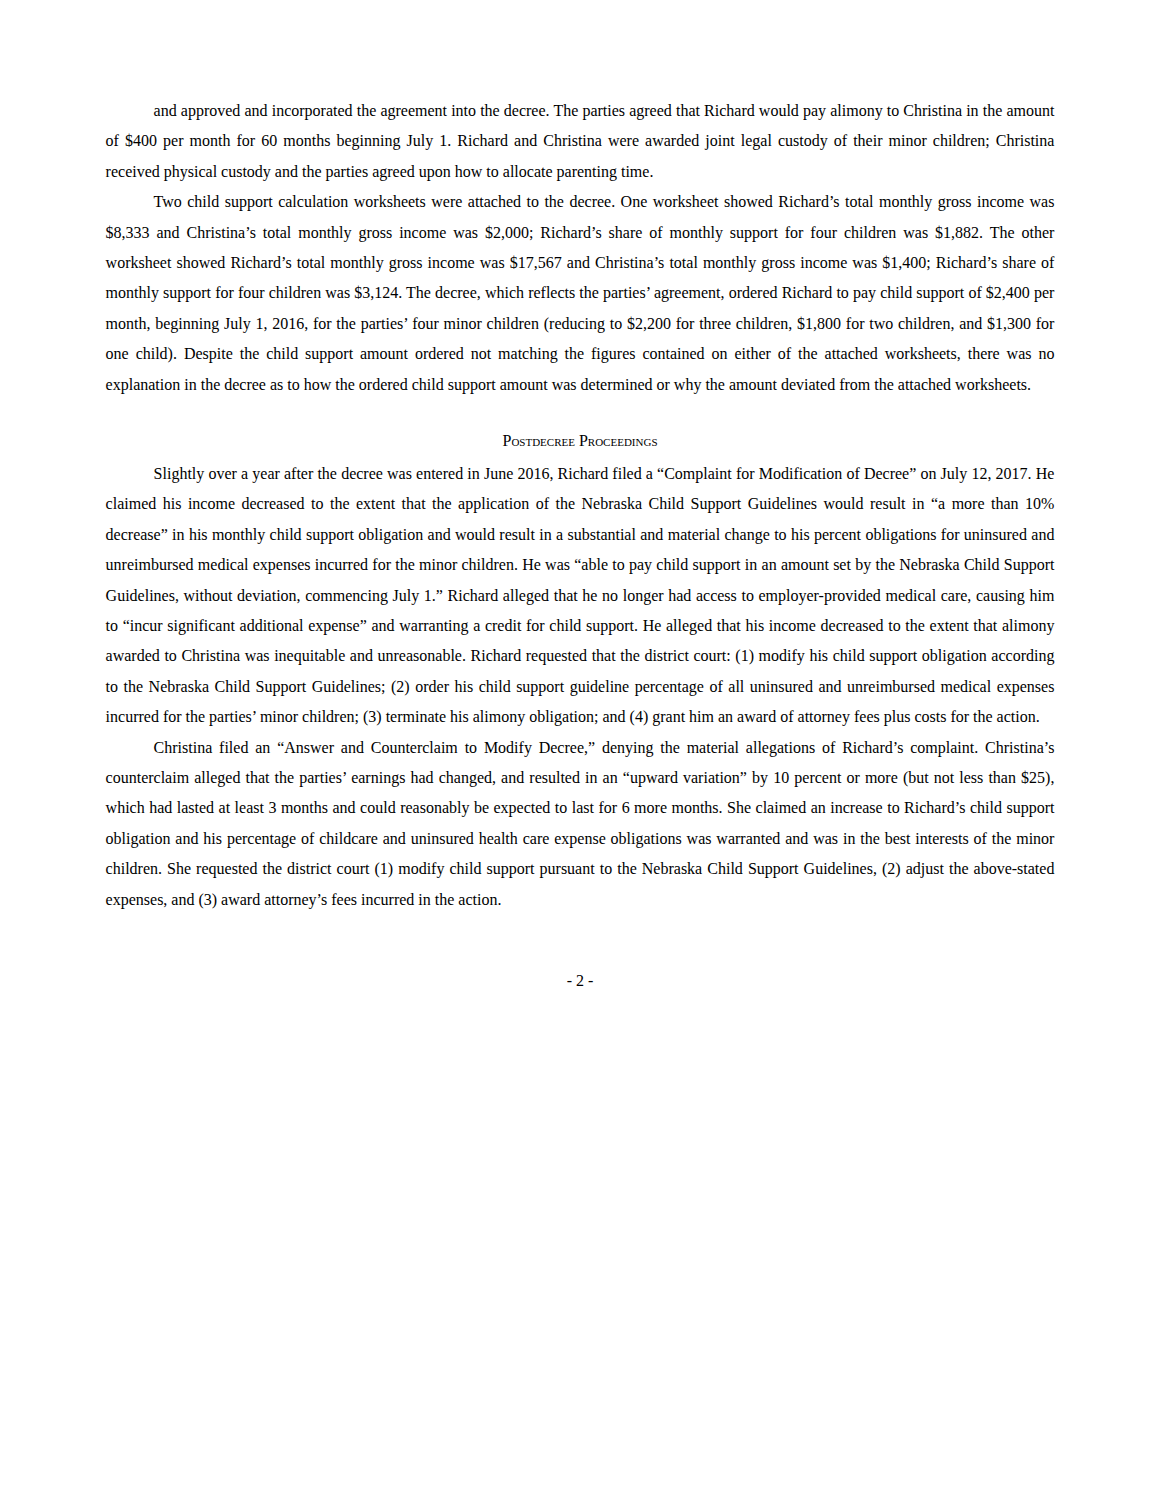and approved and incorporated the agreement into the decree. The parties agreed that Richard would pay alimony to Christina in the amount of $400 per month for 60 months beginning July 1. Richard and Christina were awarded joint legal custody of their minor children; Christina received physical custody and the parties agreed upon how to allocate parenting time.
Two child support calculation worksheets were attached to the decree. One worksheet showed Richard’s total monthly gross income was $8,333 and Christina’s total monthly gross income was $2,000; Richard’s share of monthly support for four children was $1,882. The other worksheet showed Richard’s total monthly gross income was $17,567 and Christina’s total monthly gross income was $1,400; Richard’s share of monthly support for four children was $3,124. The decree, which reflects the parties’ agreement, ordered Richard to pay child support of $2,400 per month, beginning July 1, 2016, for the parties’ four minor children (reducing to $2,200 for three children, $1,800 for two children, and $1,300 for one child). Despite the child support amount ordered not matching the figures contained on either of the attached worksheets, there was no explanation in the decree as to how the ordered child support amount was determined or why the amount deviated from the attached worksheets.
Postdecree Proceedings
Slightly over a year after the decree was entered in June 2016, Richard filed a “Complaint for Modification of Decree” on July 12, 2017. He claimed his income decreased to the extent that the application of the Nebraska Child Support Guidelines would result in “a more than 10% decrease” in his monthly child support obligation and would result in a substantial and material change to his percent obligations for uninsured and unreimbursed medical expenses incurred for the minor children. He was “able to pay child support in an amount set by the Nebraska Child Support Guidelines, without deviation, commencing July 1.” Richard alleged that he no longer had access to employer-provided medical care, causing him to “incur significant additional expense” and warranting a credit for child support. He alleged that his income decreased to the extent that alimony awarded to Christina was inequitable and unreasonable. Richard requested that the district court: (1) modify his child support obligation according to the Nebraska Child Support Guidelines; (2) order his child support guideline percentage of all uninsured and unreimbursed medical expenses incurred for the parties’ minor children; (3) terminate his alimony obligation; and (4) grant him an award of attorney fees plus costs for the action.
Christina filed an “Answer and Counterclaim to Modify Decree,” denying the material allegations of Richard’s complaint. Christina’s counterclaim alleged that the parties’ earnings had changed, and resulted in an “upward variation” by 10 percent or more (but not less than $25), which had lasted at least 3 months and could reasonably be expected to last for 6 more months. She claimed an increase to Richard’s child support obligation and his percentage of childcare and uninsured health care expense obligations was warranted and was in the best interests of the minor children. She requested the district court (1) modify child support pursuant to the Nebraska Child Support Guidelines, (2) adjust the above-stated expenses, and (3) award attorney’s fees incurred in the action.
- 2 -